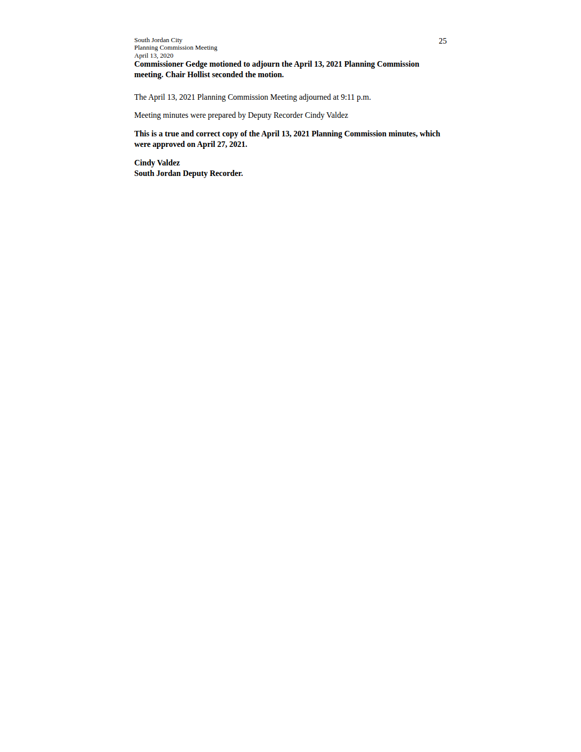25
South Jordan City
Planning Commission Meeting
April 13, 2020
Commissioner Gedge motioned to adjourn the April 13, 2021 Planning Commission meeting. Chair Hollist seconded the motion.
The April 13, 2021 Planning Commission Meeting adjourned at 9:11 p.m.
Meeting minutes were prepared by Deputy Recorder Cindy Valdez
This is a true and correct copy of the April 13, 2021 Planning Commission minutes, which were approved on April 27, 2021.
Cindy Valdez
South Jordan Deputy Recorder.